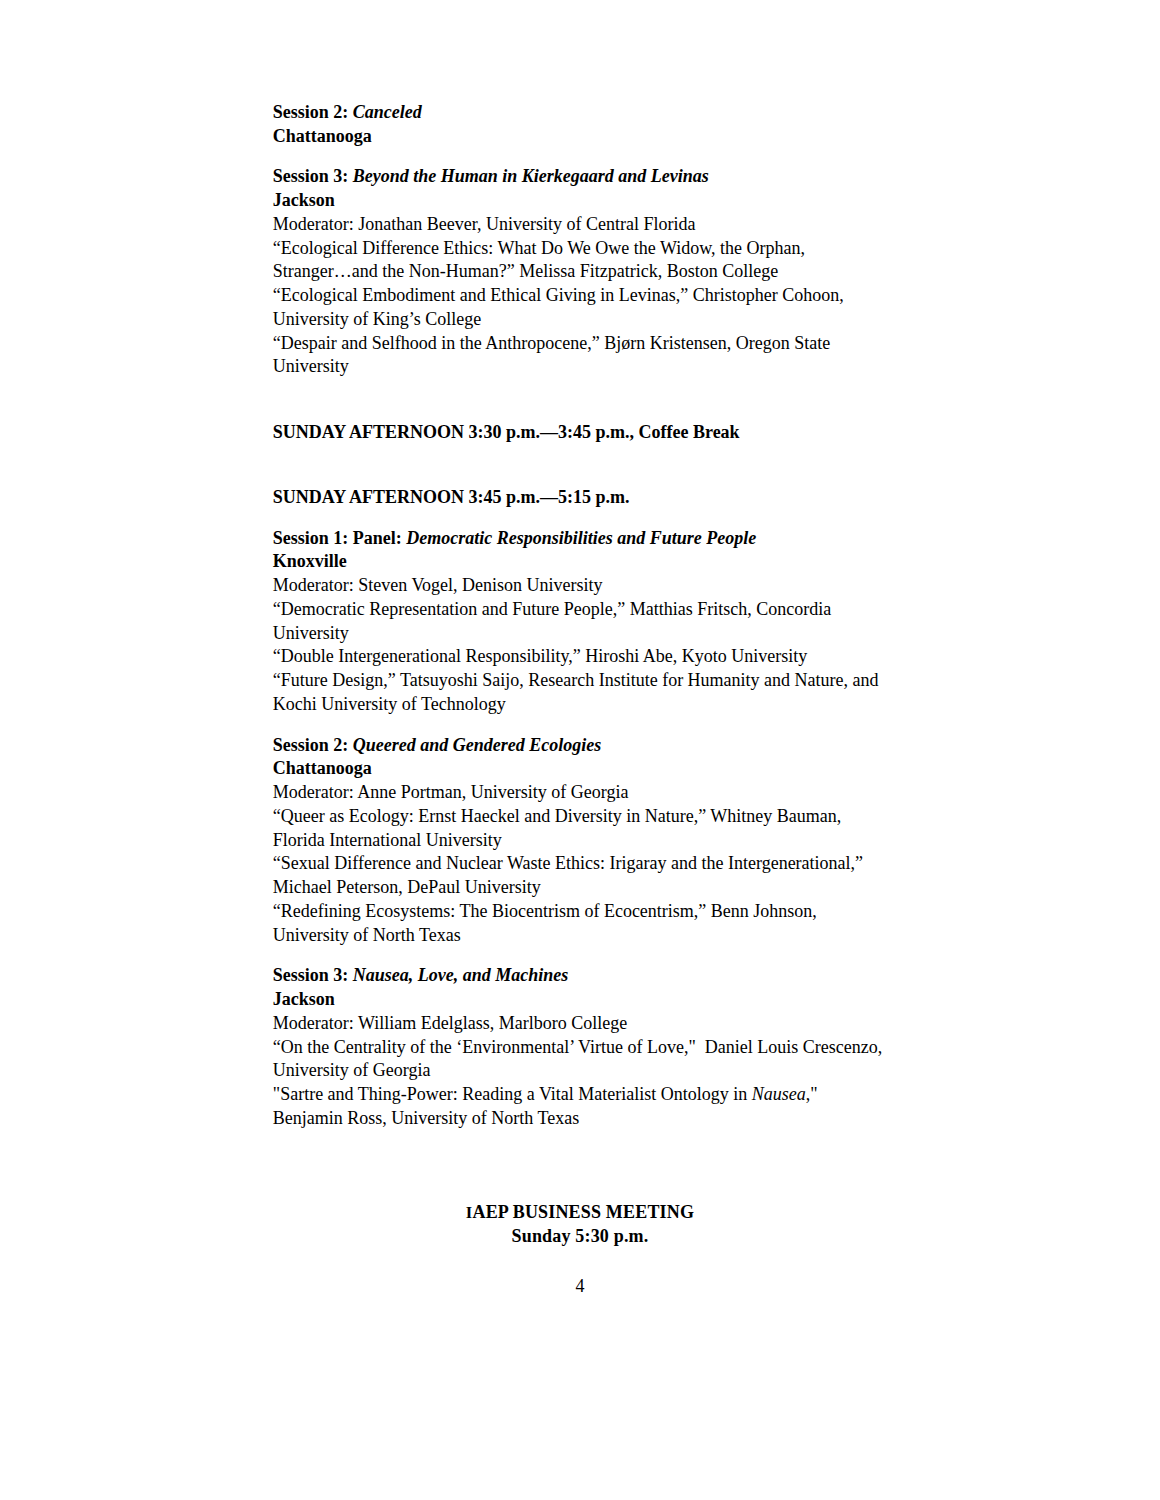Session 2: Canceled
Chattanooga
Session 3: Beyond the Human in Kierkegaard and Levinas
Jackson
Moderator: Jonathan Beever, University of Central Florida
“Ecological Difference Ethics: What Do We Owe the Widow, the Orphan, Stranger…and the Non-Human?” Melissa Fitzpatrick, Boston College
“Ecological Embodiment and Ethical Giving in Levinas,” Christopher Cohoon, University of King’s College
“Despair and Selfhood in the Anthropocene,” Bjørn Kristensen, Oregon State University
SUNDAY AFTERNOON 3:30 p.m.—3:45 p.m., Coffee Break
SUNDAY AFTERNOON 3:45 p.m.—5:15 p.m.
Session 1: Panel: Democratic Responsibilities and Future People
Knoxville
Moderator: Steven Vogel, Denison University
“Democratic Representation and Future People,” Matthias Fritsch, Concordia University
“Double Intergenerational Responsibility,” Hiroshi Abe, Kyoto University
“Future Design,” Tatsuyoshi Saijo, Research Institute for Humanity and Nature, and Kochi University of Technology
Session 2: Queered and Gendered Ecologies
Chattanooga
Moderator: Anne Portman, University of Georgia
“Queer as Ecology: Ernst Haeckel and Diversity in Nature,” Whitney Bauman, Florida International University
“Sexual Difference and Nuclear Waste Ethics: Irigaray and the Intergenerational,” Michael Peterson, DePaul University
“Redefining Ecosystems: The Biocentrism of Ecocentrism,” Benn Johnson, University of North Texas
Session 3: Nausea, Love, and Machines
Jackson
Moderator: William Edelglass, Marlboro College
“On the Centrality of the ‘Environmental’ Virtue of Love," Daniel Louis Crescenzo, University of Georgia
"Sartre and Thing-Power: Reading a Vital Materialist Ontology in Nausea," Benjamin Ross, University of North Texas
IAEP BUSINESS MEETING
Sunday 5:30 p.m.
4